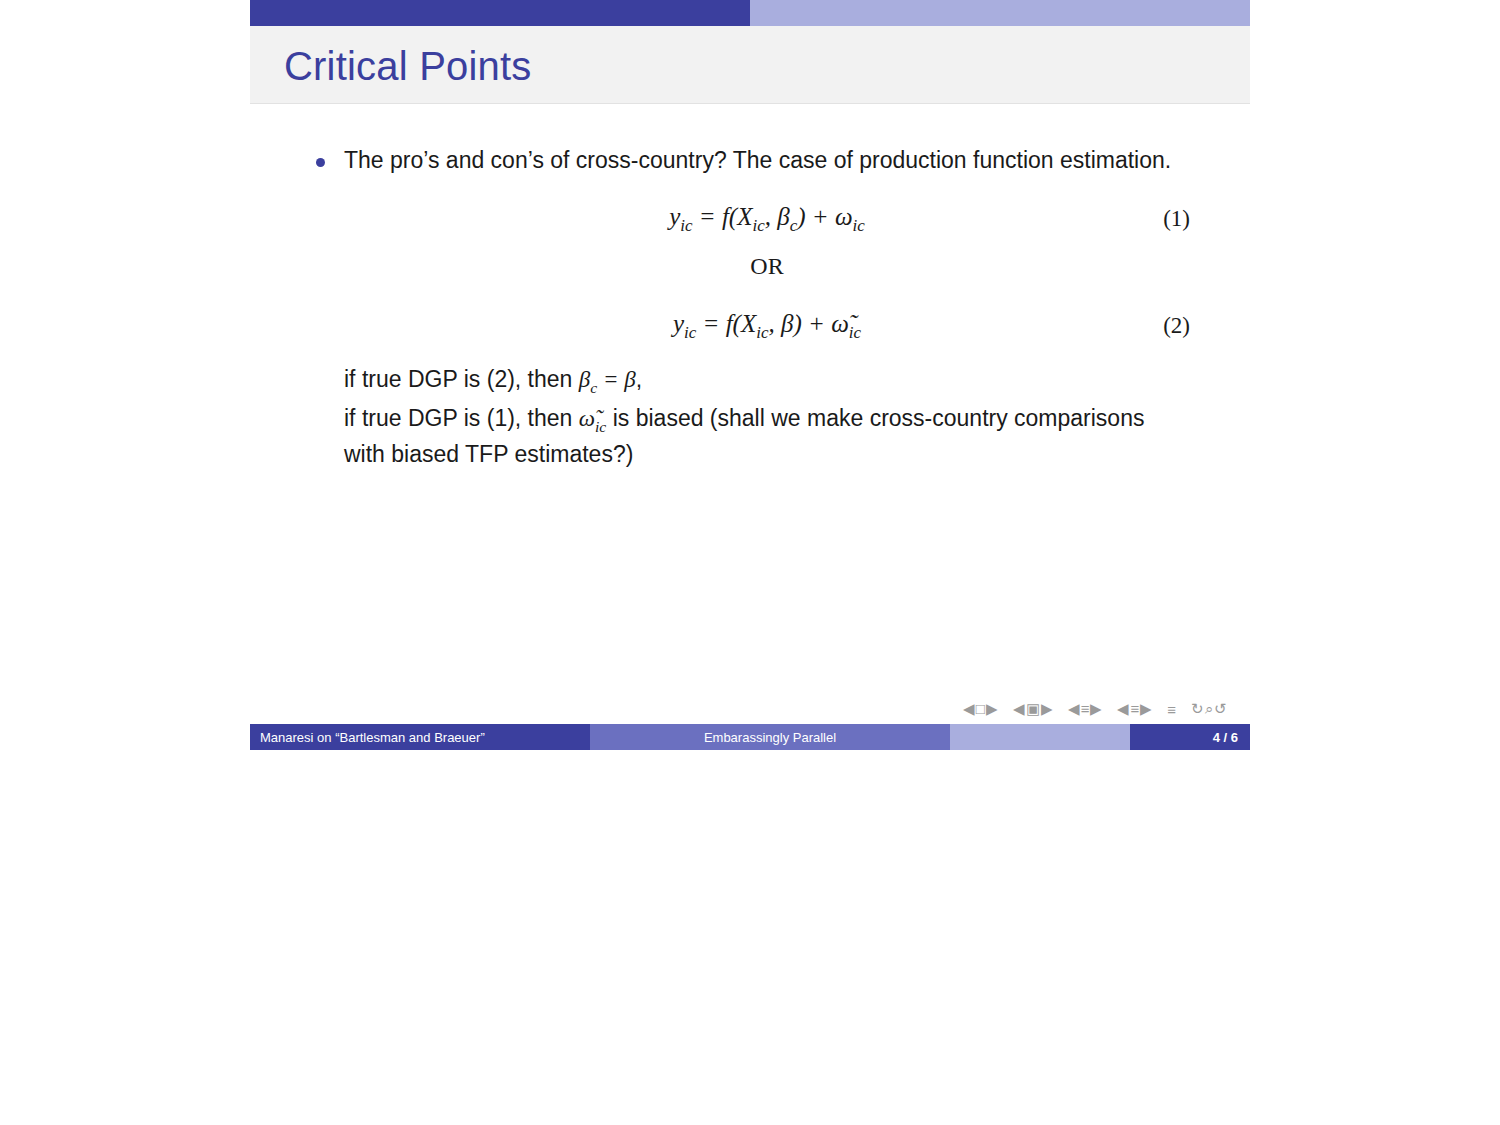Critical Points
The pro’s and con’s of cross-country? The case of production function estimation.
yic = f(Xic, βc) + ωic (1)
OR
yic = f(Xic, β) + ω̃ic (2)
if true DGP is (2), then βc = β,
if true DGP is (1), then ω̃ic is biased (shall we make cross-country comparisons with biased TFP estimates?)
◀□▶ ◀▣▶ ◀≡▶ ◀≡▶ ≡ ↻⌕↺
Manaresi on “Bartlesman and Braeuer”
Embarassingly Parallel
4 / 6